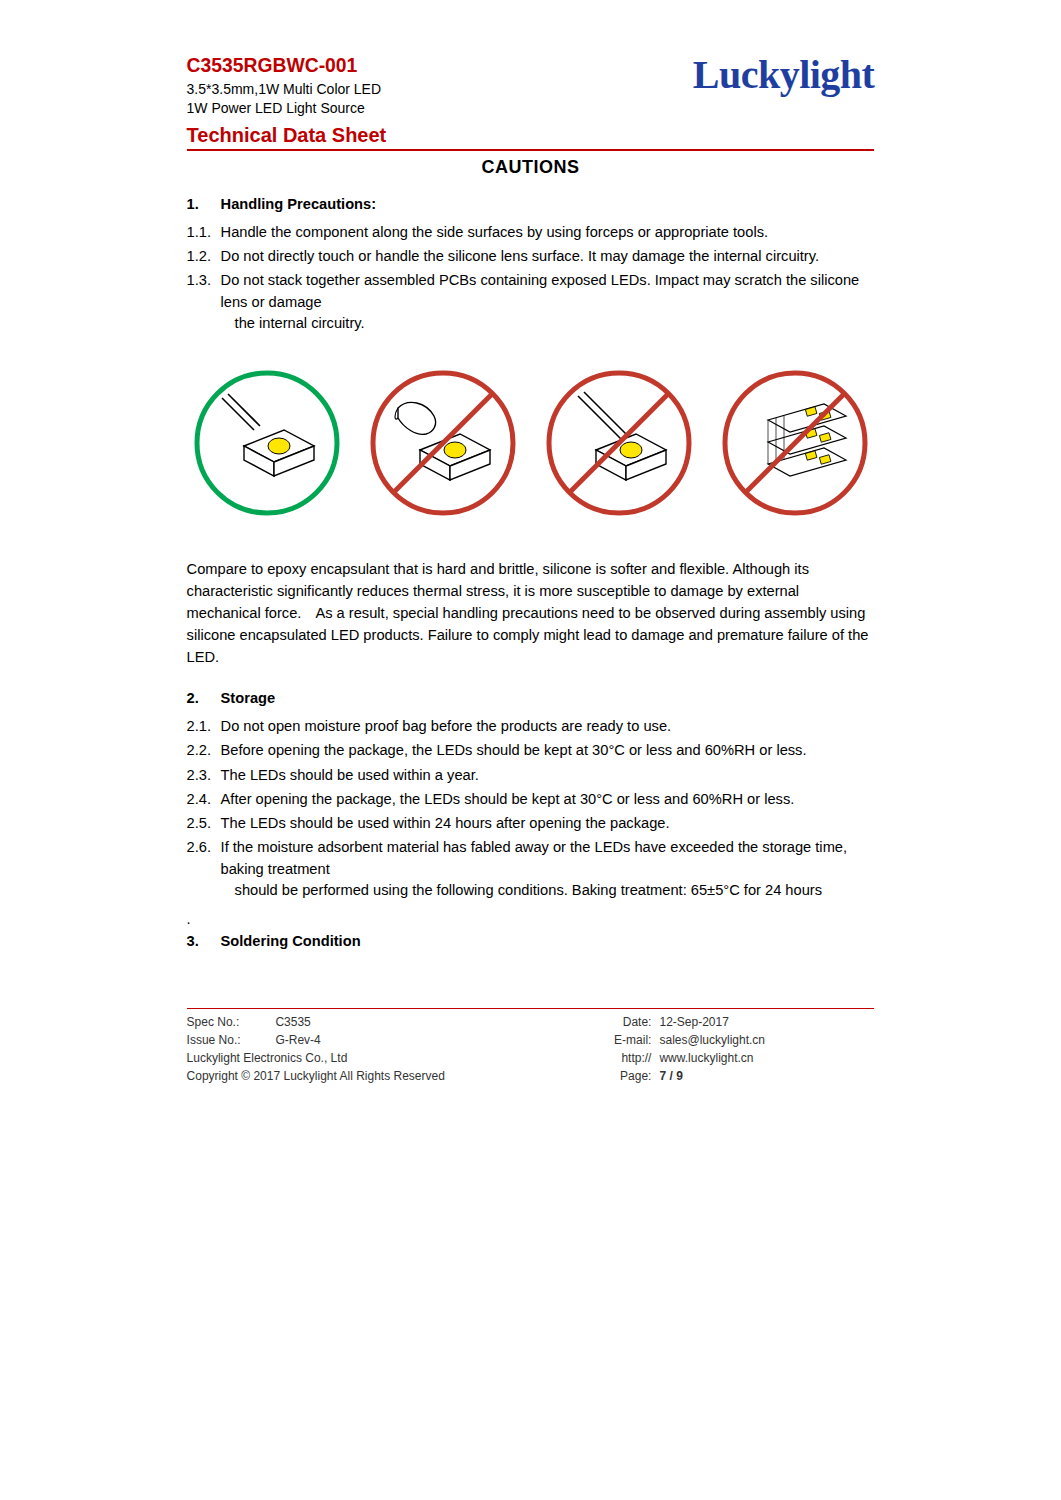C3535RGBWC-001
3.5*3.5mm,1W Multi Color LED
1W Power LED Light Source
Luckylight
Technical Data Sheet
CAUTIONS
1. Handling Precautions:
1.1. Handle the component along the side surfaces by using forceps or appropriate tools.
1.2. Do not directly touch or handle the silicone lens surface. It may damage the internal circuitry.
1.3. Do not stack together assembled PCBs containing exposed LEDs. Impact may scratch the silicone lens or damage the internal circuitry.
Compare to epoxy encapsulant that is hard and brittle, silicone is softer and flexible. Although its characteristic significantly reduces thermal stress, it is more susceptible to damage by external mechanical force. As a result, special handling precautions need to be observed during assembly using silicone encapsulated LED products. Failure to comply might lead to damage and premature failure of the LED.
2. Storage
2.1. Do not open moisture proof bag before the products are ready to use.
2.2. Before opening the package, the LEDs should be kept at 30°C or less and 60%RH or less.
2.3. The LEDs should be used within a year.
2.4. After opening the package, the LEDs should be kept at 30°C or less and 60%RH or less.
2.5. The LEDs should be used within 24 hours after opening the package.
2.6. If the moisture adsorbent material has fabled away or the LEDs have exceeded the storage time, baking treatment should be performed using the following conditions. Baking treatment: 65±5°C for 24 hours
.
3. Soldering Condition
| Spec No.: | C3535 | Date: | 12-Sep-2017 |
| Issue No.: | G-Rev-4 | E-mail: | sales@luckylight.cn |
| Luckylight Electronics Co., Ltd | http:// | www.luckylight.cn |
| Copyright © 2017 Luckylight All Rights Reserved | Page: | 7 / 9 |